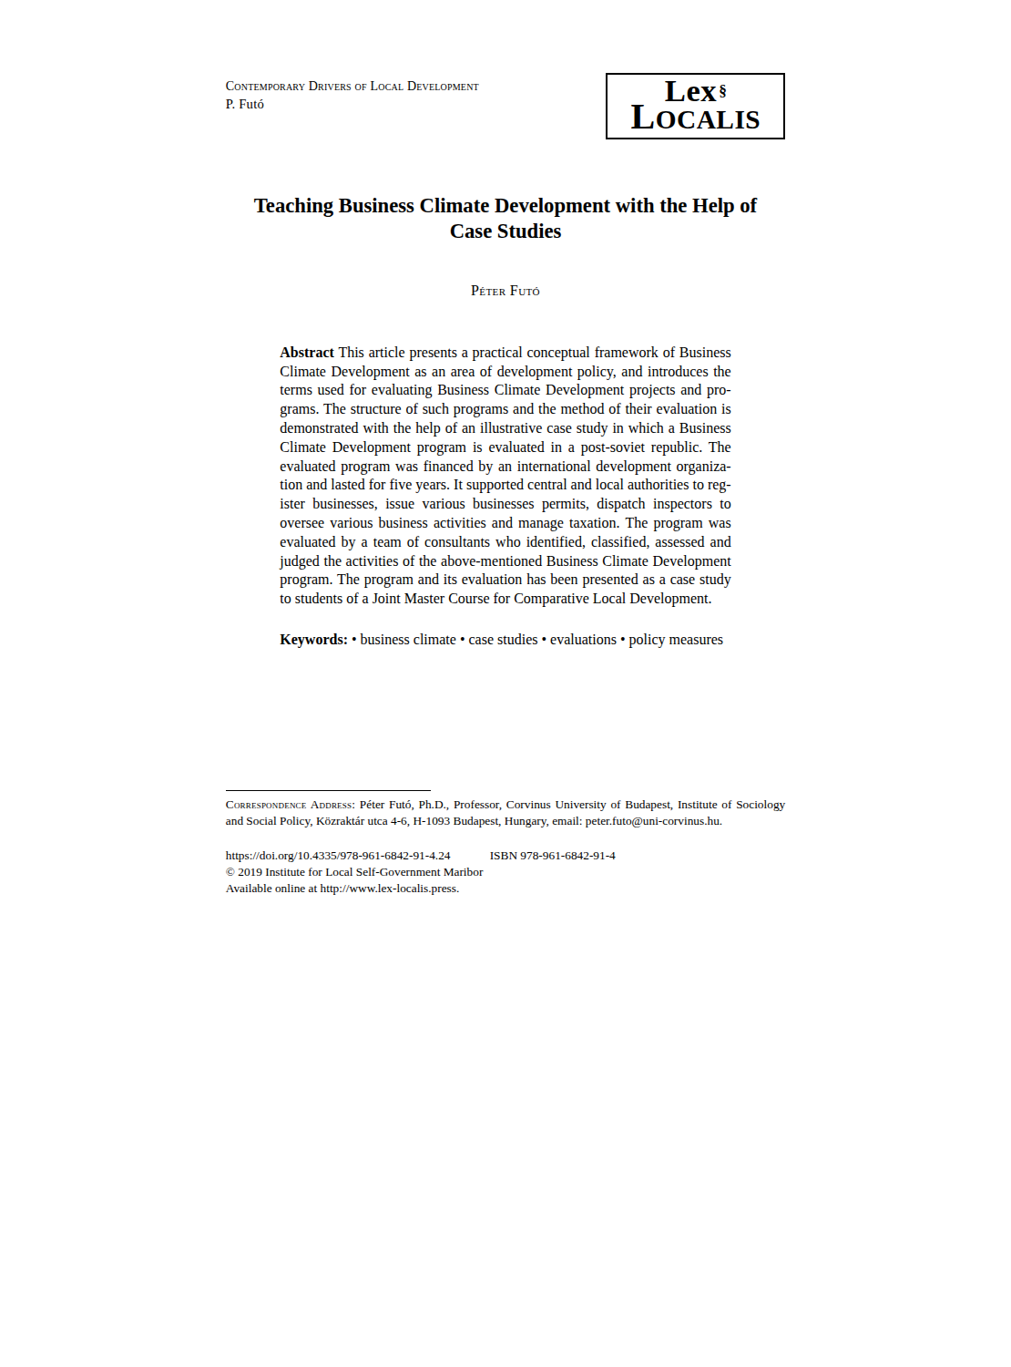Contemporary Drivers of Local Development
P. Futó
Lex§ LOCALIS
Teaching Business Climate Development with the Help of
Case Studies
Péter Futó
Abstract This article presents a practical conceptual framework of Business Climate Development as an area of development policy, and introduces the terms used for evaluating Business Climate Development projects and programs. The structure of such programs and the method of their evaluation is demonstrated with the help of an illustrative case study in which a Business Climate Development program is evaluated in a post-soviet republic. The evaluated program was financed by an international development organization and lasted for five years. It supported central and local authorities to register businesses, issue various businesses permits, dispatch inspectors to oversee various business activities and manage taxation. The program was evaluated by a team of consultants who identified, classified, assessed and judged the activities of the above-mentioned Business Climate Development program. The program and its evaluation has been presented as a case study to students of a Joint Master Course for Comparative Local Development.
Keywords: • business climate • case studies • evaluations • policy measures
Correspondence Address: Péter Futó, Ph.D., Professor, Corvinus University of Budapest, Institute of Sociology and Social Policy, Közraktár utca 4-6, H-1093 Budapest, Hungary, email: peter.futo@uni-corvinus.hu.
https://doi.org/10.4335/978-961-6842-91-4.24ISBN 978-961-6842-91-4
© 2019 Institute for Local Self-Government Maribor
Available online at http://www.lex-localis.press.